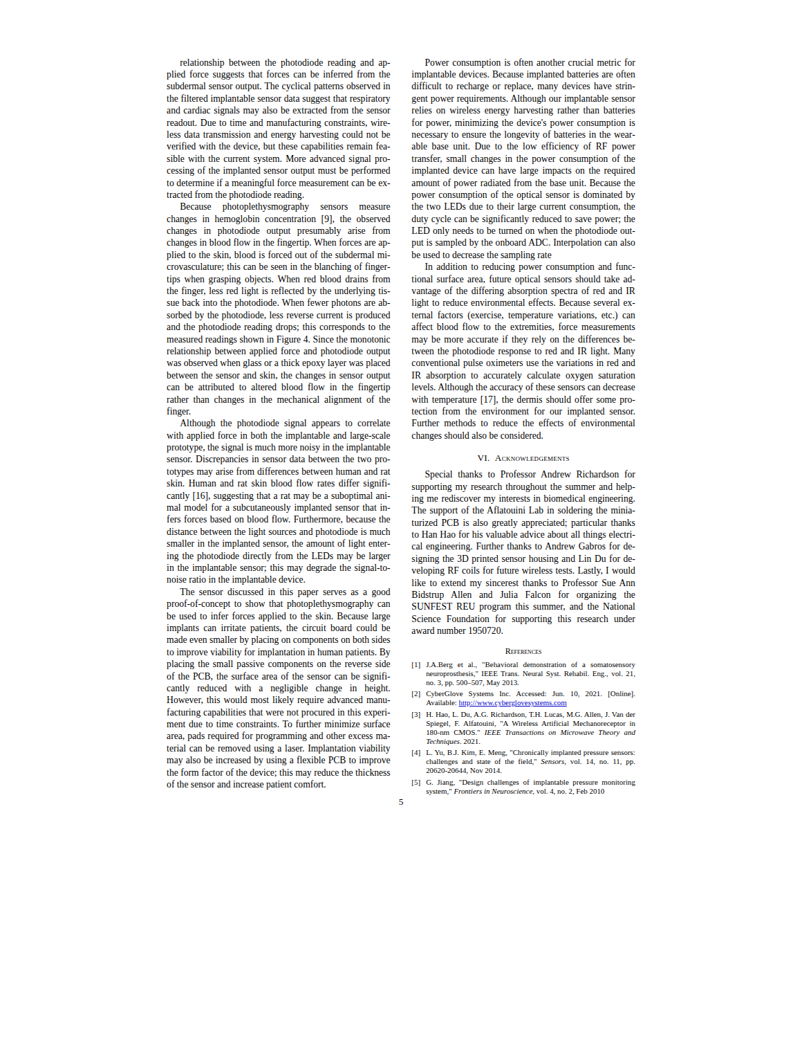relationship between the photodiode reading and applied force suggests that forces can be inferred from the subdermal sensor output. The cyclical patterns observed in the filtered implantable sensor data suggest that respiratory and cardiac signals may also be extracted from the sensor readout. Due to time and manufacturing constraints, wireless data transmission and energy harvesting could not be verified with the device, but these capabilities remain feasible with the current system. More advanced signal processing of the implanted sensor output must be performed to determine if a meaningful force measurement can be extracted from the photodiode reading.
Because photoplethysmography sensors measure changes in hemoglobin concentration [9], the observed changes in photodiode output presumably arise from changes in blood flow in the fingertip. When forces are applied to the skin, blood is forced out of the subdermal microvasculature; this can be seen in the blanching of fingertips when grasping objects. When red blood drains from the finger, less red light is reflected by the underlying tissue back into the photodiode. When fewer photons are absorbed by the photodiode, less reverse current is produced and the photodiode reading drops; this corresponds to the measured readings shown in Figure 4. Since the monotonic relationship between applied force and photodiode output was observed when glass or a thick epoxy layer was placed between the sensor and skin, the changes in sensor output can be attributed to altered blood flow in the fingertip rather than changes in the mechanical alignment of the finger.
Although the photodiode signal appears to correlate with applied force in both the implantable and large-scale prototype, the signal is much more noisy in the implantable sensor. Discrepancies in sensor data between the two prototypes may arise from differences between human and rat skin. Human and rat skin blood flow rates differ significantly [16], suggesting that a rat may be a suboptimal animal model for a subcutaneously implanted sensor that infers forces based on blood flow. Furthermore, because the distance between the light sources and photodiode is much smaller in the implanted sensor, the amount of light entering the photodiode directly from the LEDs may be larger in the implantable sensor; this may degrade the signal-to-noise ratio in the implantable device.
The sensor discussed in this paper serves as a good proof-of-concept to show that photoplethysmography can be used to infer forces applied to the skin. Because large implants can irritate patients, the circuit board could be made even smaller by placing on components on both sides to improve viability for implantation in human patients. By placing the small passive components on the reverse side of the PCB, the surface area of the sensor can be significantly reduced with a negligible change in height. However, this would most likely require advanced manufacturing capabilities that were not procured in this experiment due to time constraints. To further minimize surface area, pads required for programming and other excess material can be removed using a laser. Implantation viability may also be increased by using a flexible PCB to improve the form factor of the device; this may reduce the thickness of the sensor and increase patient comfort.
Power consumption is often another crucial metric for implantable devices. Because implanted batteries are often difficult to recharge or replace, many devices have stringent power requirements. Although our implantable sensor relies on wireless energy harvesting rather than batteries for power, minimizing the device's power consumption is necessary to ensure the longevity of batteries in the wearable base unit. Due to the low efficiency of RF power transfer, small changes in the power consumption of the implanted device can have large impacts on the required amount of power radiated from the base unit. Because the power consumption of the optical sensor is dominated by the two LEDs due to their large current consumption, the duty cycle can be significantly reduced to save power; the LED only needs to be turned on when the photodiode output is sampled by the onboard ADC. Interpolation can also be used to decrease the sampling rate
In addition to reducing power consumption and functional surface area, future optical sensors should take advantage of the differing absorption spectra of red and IR light to reduce environmental effects. Because several external factors (exercise, temperature variations, etc.) can affect blood flow to the extremities, force measurements may be more accurate if they rely on the differences between the photodiode response to red and IR light. Many conventional pulse oximeters use the variations in red and IR absorption to accurately calculate oxygen saturation levels. Although the accuracy of these sensors can decrease with temperature [17], the dermis should offer some protection from the environment for our implanted sensor. Further methods to reduce the effects of environmental changes should also be considered.
VI. Acknowledgements
Special thanks to Professor Andrew Richardson for supporting my research throughout the summer and helping me rediscover my interests in biomedical engineering. The support of the Aflatouini Lab in soldering the miniaturized PCB is also greatly appreciated; particular thanks to Han Hao for his valuable advice about all things electrical engineering. Further thanks to Andrew Gabros for designing the 3D printed sensor housing and Lin Du for developing RF coils for future wireless tests. Lastly, I would like to extend my sincerest thanks to Professor Sue Ann Bidstrup Allen and Julia Falcon for organizing the SUNFEST REU program this summer, and the National Science Foundation for supporting this research under award number 1950720.
References
[1] J.A.Berg et al., "Behavioral demonstration of a somatosensory neuroprosthesis," IEEE Trans. Neural Syst. Rehabil. Eng., vol. 21, no. 3, pp. 500–507, May 2013.
[2] CyberGlove Systems Inc. Accessed: Jun. 10, 2021. [Online]. Available: http://www.cyberglovesystems.com
[3] H. Hao, L. Du, A.G. Richardson, T.H. Lucas, M.G. Allen, J. Van der Spiegel, F. Alfatouini, "A Wireless Artificial Mechanoreceptor in 180-nm CMOS." IEEE Transactions on Microwave Theory and Techniques. 2021.
[4] L. Yu, B.J. Kim, E. Meng, "Chronically implanted pressure sensors: challenges and state of the field," Sensors, vol. 14, no. 11, pp. 20620-20644, Nov 2014.
[5] G. Jiang, "Design challenges of implantable pressure monitoring system," Frontiers in Neuroscience, vol. 4, no. 2, Feb 2010
5